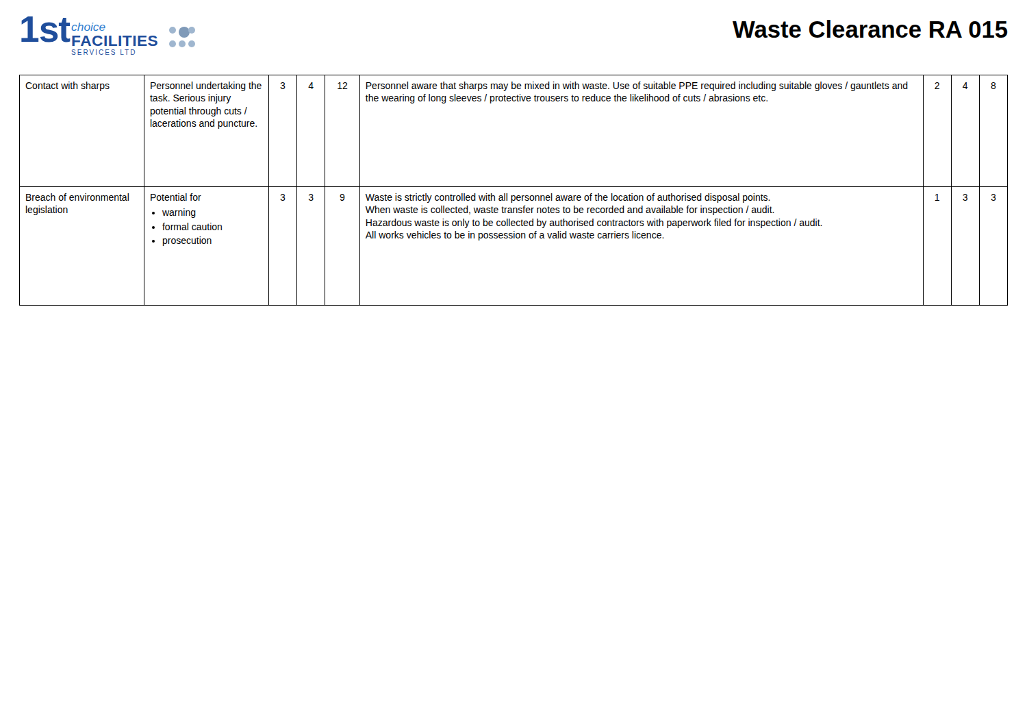1st choice FACILITIES SERVICES LTD
Waste Clearance RA 015
| Contact with sharps | Personnel undertaking the task. Serious injury potential through cuts / lacerations and puncture. | 3 | 4 | 12 | Personnel aware that sharps may be mixed in with waste. Use of suitable PPE required including suitable gloves / gauntlets and the wearing of long sleeves / protective trousers to reduce the likelihood of cuts / abrasions etc. | 2 | 4 | 8 |
| Breach of environmental legislation | Potential for warning formal caution prosecution | 3 | 3 | 9 | Waste is strictly controlled with all personnel aware of the location of authorised disposal points. When waste is collected, waste transfer notes to be recorded and available for inspection / audit. Hazardous waste is only to be collected by authorised contractors with paperwork filed for inspection / audit. All works vehicles to be in possession of a valid waste carriers licence. | 1 | 3 | 3 |